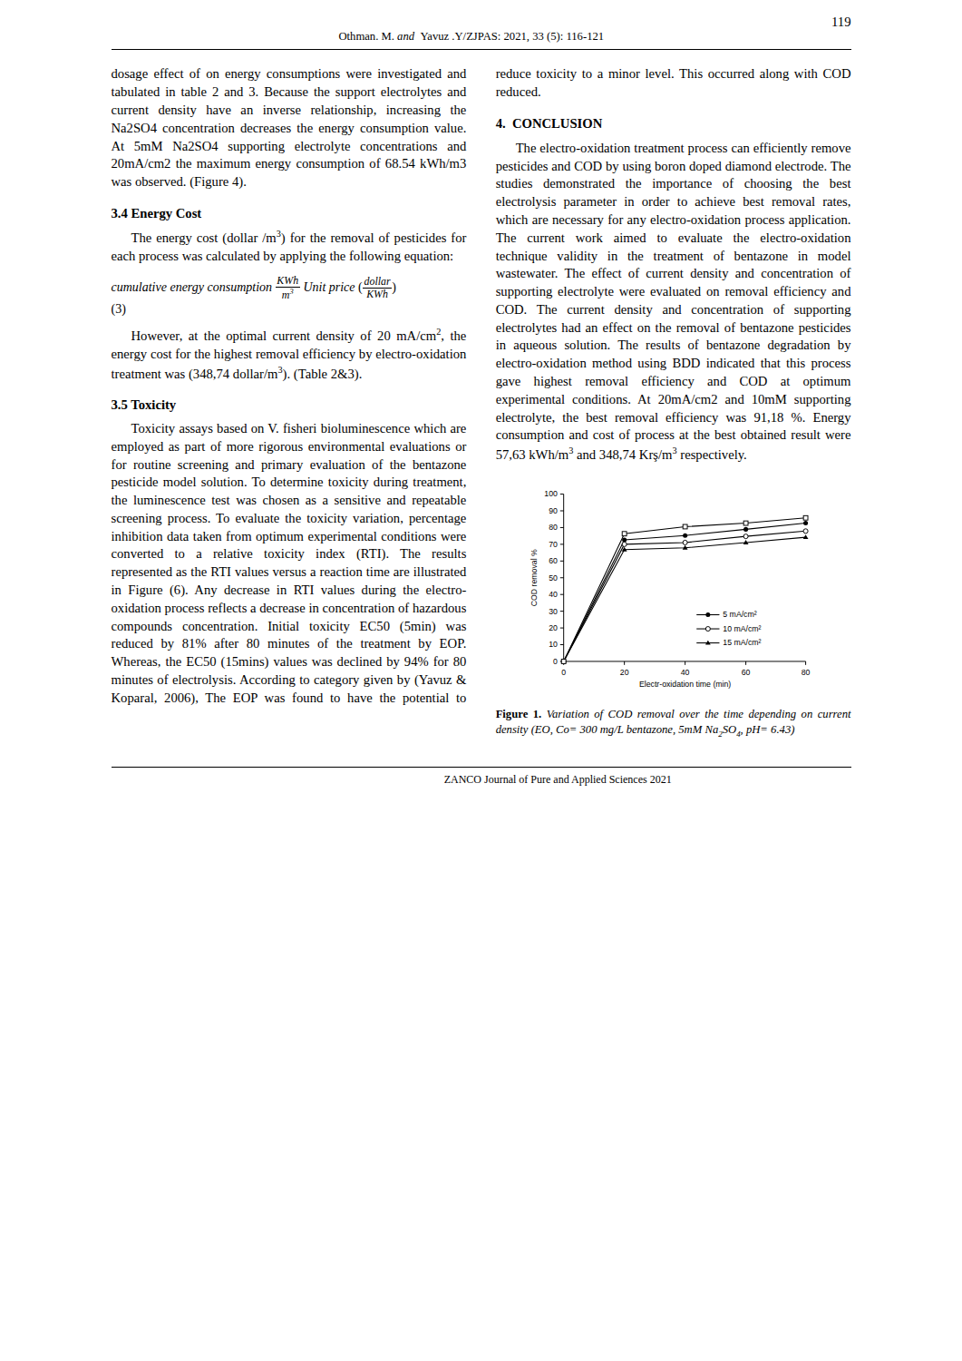Othman. M. and Yavuz .Y/ZJPAS: 2021, 33 (5): 116-121
119
dosage effect of on energy consumptions were investigated and tabulated in table 2 and 3. Because the support electrolytes and current density have an inverse relationship, increasing the Na2SO4 concentration decreases the energy consumption value. At 5mM Na2SO4 supporting electrolyte concentrations and 20mA/cm2 the maximum energy consumption of 68.54 kWh/m3 was observed. (Figure 4).
3.4 Energy Cost
The energy cost (dollar /m3) for the removal of pesticides for each process was calculated by applying the following equation:
cumulative energy consumption KWh m3 Unit price (dollar KWh)
(3)
However, at the optimal current density of 20 mA/cm2, the energy cost for the highest removal efficiency by electro-oxidation treatment was (348,74 dollar/m3). (Table 2&3).
3.5 Toxicity
Toxicity assays based on V. fisheri bioluminescence which are employed as part of more rigorous environmental evaluations or for routine screening and primary evaluation of the bentazone pesticide model solution. To determine toxicity during treatment, the luminescence test was chosen as a sensitive and repeatable screening process. To evaluate the toxicity variation, percentage inhibition data taken from optimum experimental conditions were converted to a relative toxicity index (RTI). The results represented as the RTI values versus a reaction time are illustrated in Figure (6). Any decrease in RTI values during the electro-oxidation process reflects a decrease in concentration of hazardous compounds concentration. Initial toxicity EC50 (5min) was reduced by 81% after 80 minutes of the treatment by EOP. Whereas, the EC50 (15mins) values was declined by 94% for 80 minutes of electrolysis. According to category given by (Yavuz & Koparal, 2006), The EOP was found to have the potential to reduce toxicity to a minor level. This occurred along with COD reduced.
4. CONCLUSION
The electro-oxidation treatment process can efficiently remove pesticides and COD by using boron doped diamond electrode. The studies demonstrated the importance of choosing the best electrolysis parameter in order to achieve best removal rates, which are necessary for any electro-oxidation process application. The current work aimed to evaluate the electro-oxidation technique validity in the treatment of bentazone in model wastewater. The effect of current density and concentration of supporting electrolyte were evaluated on removal efficiency and COD. The current density and concentration of supporting electrolytes had an effect on the removal of bentazone pesticides in aqueous solution. The results of bentazone degradation by electro-oxidation method using BDD indicated that this process gave highest removal efficiency and COD at optimum experimental conditions. At 20mA/cm2 and 10mM supporting electrolyte, the best removal efficiency was 91,18 %. Energy consumption and cost of process at the best obtained result were 57,63 kWh/m3 and 348,74 Krş/m3 respectively.
0 10 20 30 40 50 60 70 80 90 100 0 20 40 60 80 Electr-oxidation time (min) COD removal % 5 mA/cm² 10 mA/cm² 15 mA/cm²
Figure 1. Variation of COD removal over the time depending on current density (EO, Co= 300 mg/L bentazone, 5mM Na2SO4, pH= 6.43)
ZANCO Journal of Pure and Applied Sciences 2021